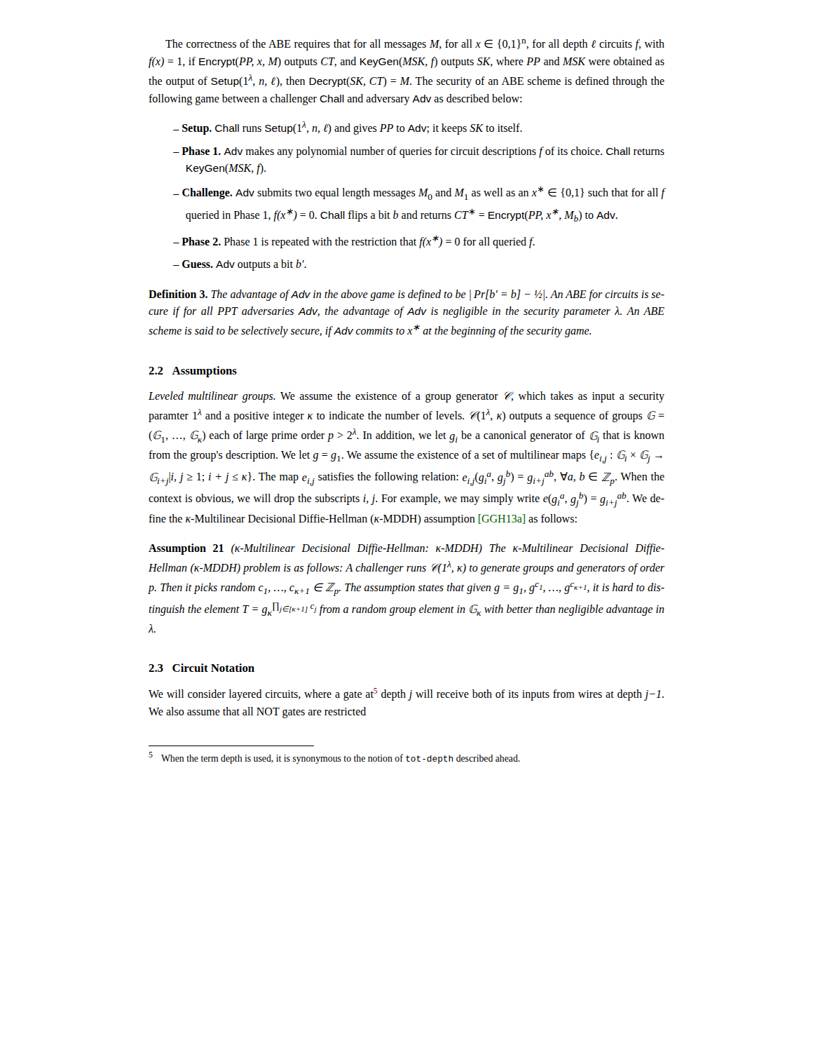The correctness of the ABE requires that for all messages M, for all x ∈ {0,1}n, for all depth ℓ circuits f, with f(x) = 1, if Encrypt(PP, x, M) outputs CT, and KeyGen(MSK, f) outputs SK, where PP and MSK were obtained as the output of Setup(1λ, n, ℓ), then Decrypt(SK, CT) = M. The security of an ABE scheme is defined through the following game between a challenger Chall and adversary Adv as described below:
Setup. Chall runs Setup(1λ, n, ℓ) and gives PP to Adv; it keeps SK to itself.
Phase 1. Adv makes any polynomial number of queries for circuit descriptions f of its choice. Chall returns KeyGen(MSK, f).
Challenge. Adv submits two equal length messages M0 and M1 as well as an x∗ ∈ {0,1} such that for all f queried in Phase 1, f(x∗) = 0. Chall flips a bit b and returns CT∗ = Encrypt(PP, x∗, Mb) to Adv.
Phase 2. Phase 1 is repeated with the restriction that f(x∗) = 0 for all queried f.
Guess. Adv outputs a bit b′.
Definition 3. The advantage of Adv in the above game is defined to be | Pr[b′ = b] − ½|. An ABE for circuits is secure if for all PPT adversaries Adv, the advantage of Adv is negligible in the security parameter λ. An ABE scheme is said to be selectively secure, if Adv commits to x∗ at the beginning of the security game.
2.2 Assumptions
Leveled multilinear groups. We assume the existence of a group generator 𝒞, which takes as input a security paramter 1λ and a positive integer κ to indicate the number of levels. 𝒞(1λ, κ) outputs a sequence of groups 𝔾 = (𝔾1, …, 𝔾κ) each of large prime order p > 2λ. In addition, we let gi be a canonical generator of 𝔾i that is known from the group's description. We let g = g1. We assume the existence of a set of multilinear maps {ei,j : 𝔾i × 𝔾j → 𝔾i+j|i, j ≥ 1; i + j ≤ κ}. The map ei,j satisfies the following relation: ei,j(gia, gjb) = gi+jab, ∀a, b ∈ ℤp. When the context is obvious, we will drop the subscripts i, j. For example, we may simply write e(gia, gjb) = gi+jab. We define the κ-Multilinear Decisional Diffie-Hellman (κ-MDDH) assumption [GGH13a] as follows:
Assumption 21 (κ-Multilinear Decisional Diffie-Hellman: κ-MDDH) The κ-Multilinear Decisional Diffie-Hellman (κ-MDDH) problem is as follows: A challenger runs 𝒞(1λ, κ) to generate groups and generators of order p. Then it picks random c1, …, cκ+1 ∈ ℤp. The assumption states that given g = g1, gc1, …, gcκ+1, it is hard to distinguish the element T = gκ∏j∈[κ+1] cj from a random group element in 𝔾κ with better than negligible advantage in λ.
2.3 Circuit Notation
We will consider layered circuits, where a gate at5 depth j will receive both of its inputs from wires at depth j−1. We also assume that all NOT gates are restricted
5 When the term depth is used, it is synonymous to the notion of tot-depth described ahead.